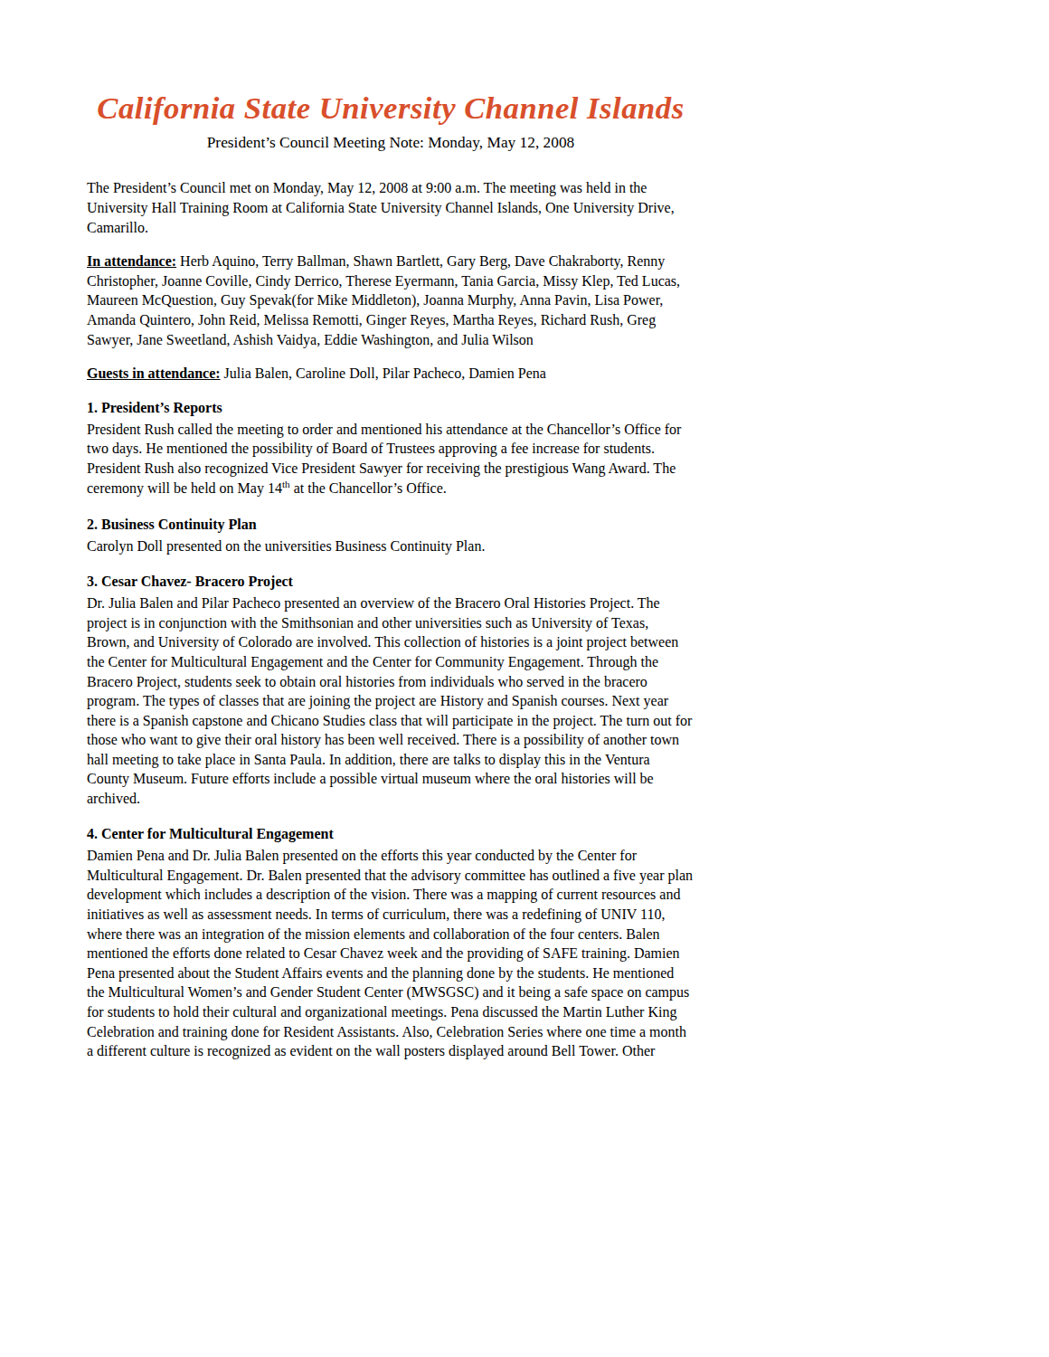California State University Channel Islands
President’s Council Meeting Note: Monday, May 12, 2008
The President’s Council met on Monday, May 12, 2008 at 9:00 a.m. The meeting was held in the University Hall Training Room at California State University Channel Islands, One University Drive, Camarillo.
In attendance: Herb Aquino, Terry Ballman, Shawn Bartlett, Gary Berg, Dave Chakraborty, Renny Christopher, Joanne Coville, Cindy Derrico, Therese Eyermann, Tania Garcia, Missy Klep, Ted Lucas, Maureen McQuestion, Guy Spevak(for Mike Middleton), Joanna Murphy, Anna Pavin, Lisa Power, Amanda Quintero, John Reid, Melissa Remotti, Ginger Reyes, Martha Reyes, Richard Rush, Greg Sawyer, Jane Sweetland, Ashish Vaidya, Eddie Washington, and Julia Wilson
Guests in attendance: Julia Balen, Caroline Doll, Pilar Pacheco, Damien Pena
1. President’s Reports
President Rush called the meeting to order and mentioned his attendance at the Chancellor’s Office for two days. He mentioned the possibility of Board of Trustees approving a fee increase for students. President Rush also recognized Vice President Sawyer for receiving the prestigious Wang Award. The ceremony will be held on May 14th at the Chancellor’s Office.
2. Business Continuity Plan
Carolyn Doll presented on the universities Business Continuity Plan.
3. Cesar Chavez- Bracero Project
Dr. Julia Balen and Pilar Pacheco presented an overview of the Bracero Oral Histories Project. The project is in conjunction with the Smithsonian and other universities such as University of Texas, Brown, and University of Colorado are involved. This collection of histories is a joint project between the Center for Multicultural Engagement and the Center for Community Engagement. Through the Bracero Project, students seek to obtain oral histories from individuals who served in the bracero program. The types of classes that are joining the project are History and Spanish courses. Next year there is a Spanish capstone and Chicano Studies class that will participate in the project. The turn out for those who want to give their oral history has been well received. There is a possibility of another town hall meeting to take place in Santa Paula. In addition, there are talks to display this in the Ventura County Museum. Future efforts include a possible virtual museum where the oral histories will be archived.
4. Center for Multicultural Engagement
Damien Pena and Dr. Julia Balen presented on the efforts this year conducted by the Center for Multicultural Engagement. Dr. Balen presented that the advisory committee has outlined a five year plan development which includes a description of the vision. There was a mapping of current resources and initiatives as well as assessment needs. In terms of curriculum, there was a redefining of UNIV 110, where there was an integration of the mission elements and collaboration of the four centers. Balen mentioned the efforts done related to Cesar Chavez week and the providing of SAFE training. Damien Pena presented about the Student Affairs events and the planning done by the students. He mentioned the Multicultural Women’s and Gender Student Center (MWSGSC) and it being a safe space on campus for students to hold their cultural and organizational meetings. Pena discussed the Martin Luther King Celebration and training done for Resident Assistants. Also, Celebration Series where one time a month a different culture is recognized as evident on the wall posters displayed around Bell Tower. Other